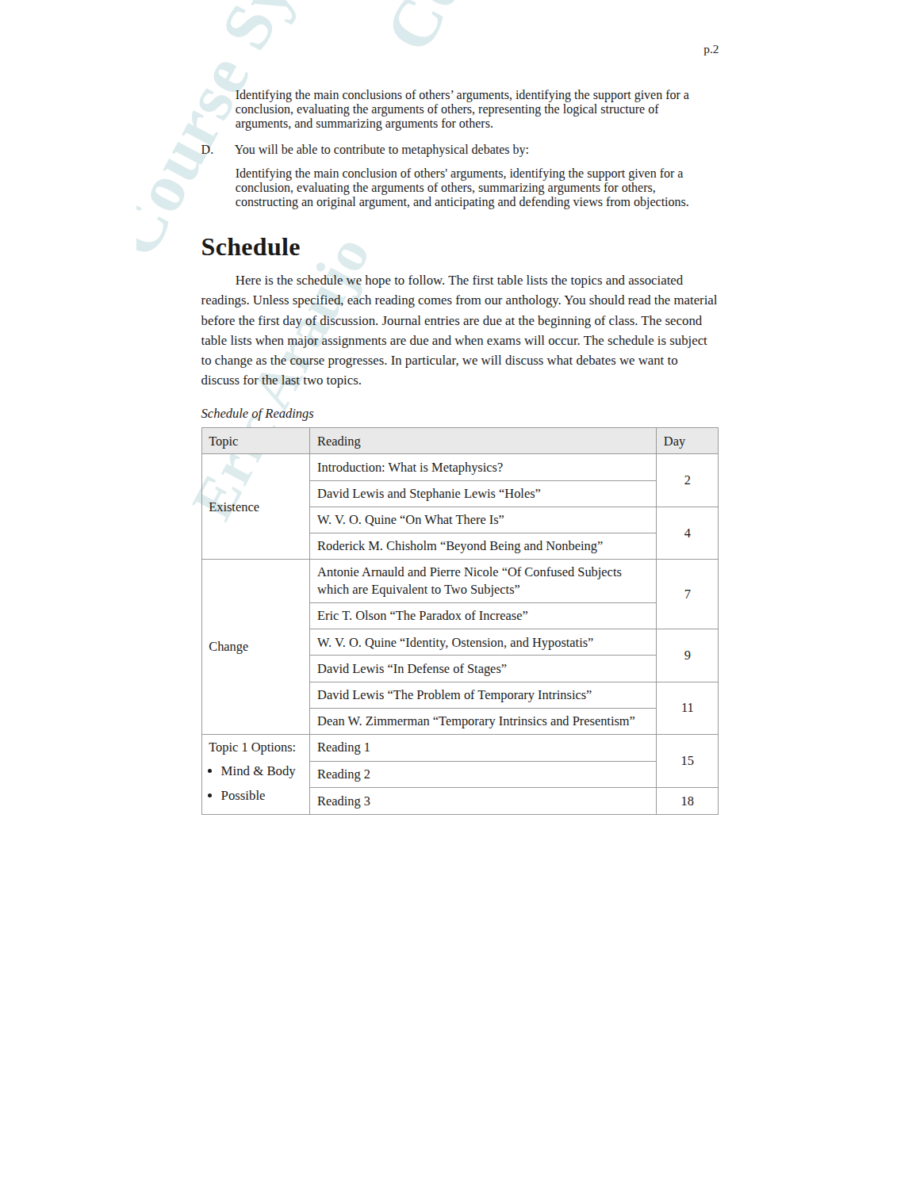Course Syllabus
Course Syllabus
Eric Araujo
p.2
Identifying the main conclusions of others’ arguments, identifying the support given for a conclusion, evaluating the arguments of others, representing the logical structure of arguments, and summarizing arguments for others.
D.
You will be able to contribute to metaphysical debates by:
Identifying the main conclusion of others' arguments, identifying the support given for a conclusion, evaluating the arguments of others, summarizing arguments for others, constructing an original argument, and anticipating and defending views from objections.
Schedule
Here is the schedule we hope to follow. The first table lists the topics and associated readings. Unless specified, each reading comes from our anthology. You should read the material before the first day of discussion. Journal entries are due at the beginning of class. The second table lists when major assignments are due and when exams will occur. The schedule is subject to change as the course progresses. In particular, we will discuss what debates we want to discuss for the last two topics.
Schedule of Readings
| Topic | Reading | Day |
| --- | --- | --- |
| Existence | Introduction: What is Metaphysics? | 2 |
| David Lewis and Stephanie Lewis “Holes” |
| W. V. O. Quine “On What There Is” | 4 |
| Roderick M. Chisholm “Beyond Being and Nonbeing” |
| Change | Antonie Arnauld and Pierre Nicole “Of Confused Subjects which are Equivalent to Two Subjects” | 7 |
| Eric T. Olson “The Paradox of Increase” |
| W. V. O. Quine “Identity, Ostension, and Hypostatis” | 9 |
| David Lewis “In Defense of Stages” |
| David Lewis “The Problem of Temporary Intrinsics” | 11 |
| Dean W. Zimmerman “Temporary Intrinsics and Presentism” |
| Topic 1 Options: Mind & Body Possible | Reading 1 | 15 |
| Reading 2 |
| Reading 3 | 18 |